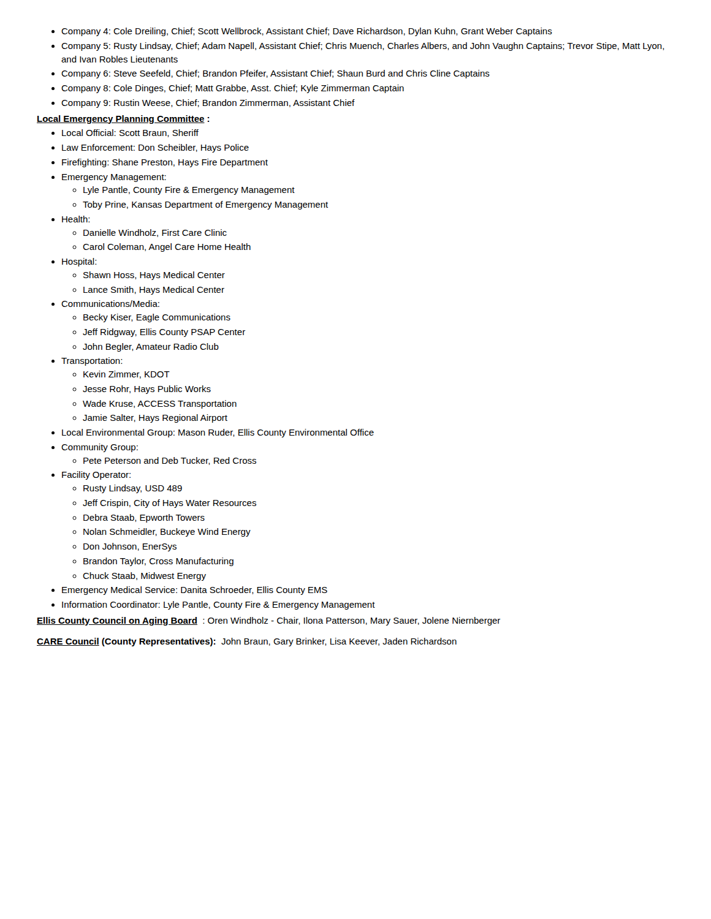Company 4: Cole Dreiling, Chief; Scott Wellbrock, Assistant Chief; Dave Richardson, Dylan Kuhn, Grant Weber Captains
Company 5: Rusty Lindsay, Chief; Adam Napell, Assistant Chief; Chris Muench, Charles Albers, and John Vaughn Captains; Trevor Stipe, Matt Lyon, and Ivan Robles Lieutenants
Company 6: Steve Seefeld, Chief; Brandon Pfeifer, Assistant Chief; Shaun Burd and Chris Cline Captains
Company 8: Cole Dinges, Chief; Matt Grabbe, Asst. Chief; Kyle Zimmerman Captain
Company 9: Rustin Weese, Chief; Brandon Zimmerman, Assistant Chief
Local Emergency Planning Committee :
Local Official: Scott Braun, Sheriff
Law Enforcement: Don Scheibler, Hays Police
Firefighting: Shane Preston, Hays Fire Department
Emergency Management:
Lyle Pantle, County Fire & Emergency Management
Toby Prine, Kansas Department of Emergency Management
Health:
Danielle Windholz, First Care Clinic
Carol Coleman, Angel Care Home Health
Hospital:
Shawn Hoss, Hays Medical Center
Lance Smith, Hays Medical Center
Communications/Media:
Becky Kiser, Eagle Communications
Jeff Ridgway, Ellis County PSAP Center
John Begler, Amateur Radio Club
Transportation:
Kevin Zimmer, KDOT
Jesse Rohr, Hays Public Works
Wade Kruse, ACCESS Transportation
Jamie Salter, Hays Regional Airport
Local Environmental Group: Mason Ruder, Ellis County Environmental Office
Community Group:
Pete Peterson and Deb Tucker, Red Cross
Facility Operator:
Rusty Lindsay, USD 489
Jeff Crispin, City of Hays Water Resources
Debra Staab, Epworth Towers
Nolan Schmeidler, Buckeye Wind Energy
Don Johnson, EnerSys
Brandon Taylor, Cross Manufacturing
Chuck Staab, Midwest Energy
Emergency Medical Service: Danita Schroeder, Ellis County EMS
Information Coordinator: Lyle Pantle, County Fire & Emergency Management
Ellis County Council on Aging Board : Oren Windholz - Chair, Ilona Patterson, Mary Sauer, Jolene Niernberger
CARE Council (County Representatives): John Braun, Gary Brinker, Lisa Keever, Jaden Richardson